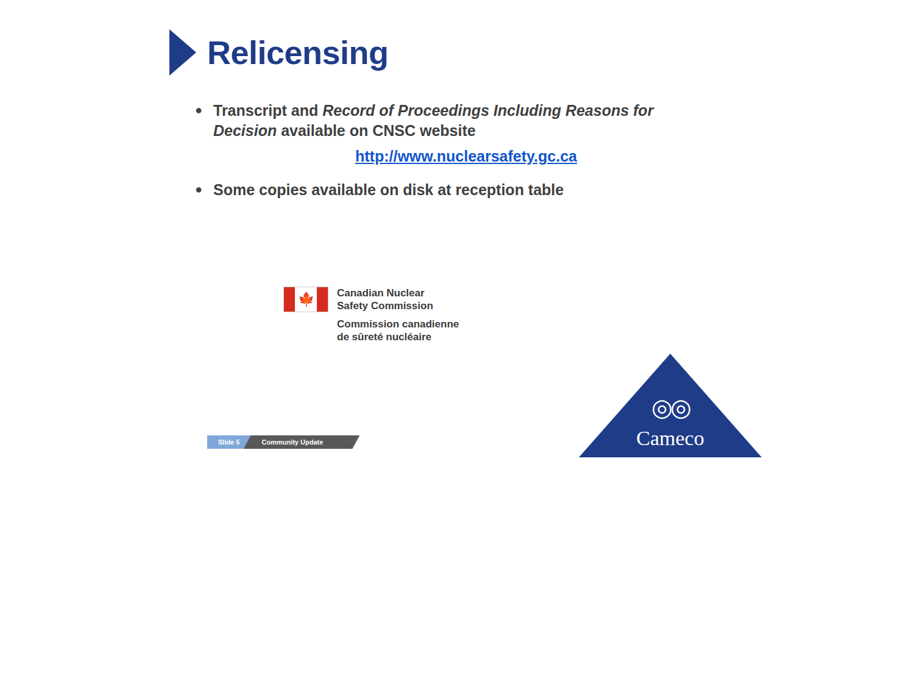Relicensing
Transcript and Record of Proceedings Including Reasons for Decision available on CNSC website
http://www.nuclearsafety.gc.ca
Some copies available on disk at reception table
🍁
Canadian Nuclear
Safety Commission
Commission canadienne
de sûreté nucléaire
◎◎
Cameco
Slide 5
Community Update